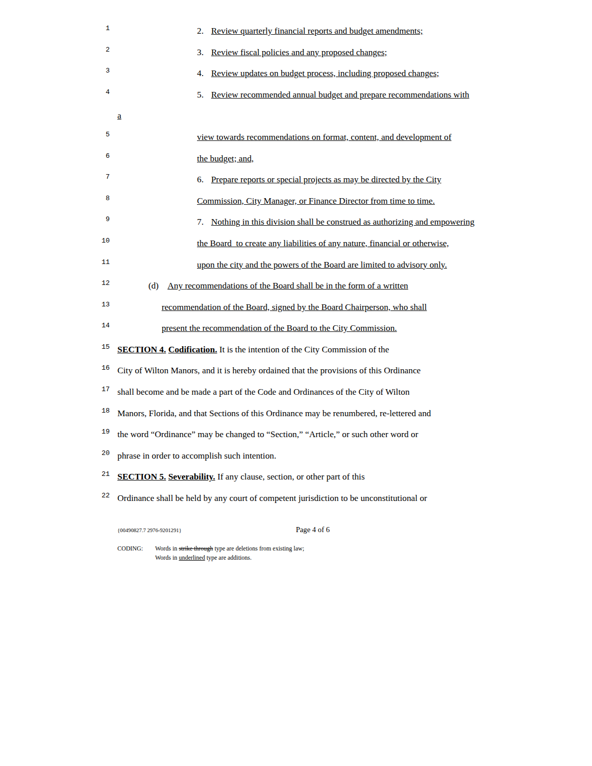2. Review quarterly financial reports and budget amendments;
3. Review fiscal policies and any proposed changes;
4. Review updates on budget process, including proposed changes;
5. Review recommended annual budget and prepare recommendations with a
view towards recommendations on format, content, and development of
the budget; and,
6. Prepare reports or special projects as may be directed by the City
Commission, City Manager, or Finance Director from time to time.
7. Nothing in this division shall be construed as authorizing and empowering
the Board to create any liabilities of any nature, financial or otherwise,
upon the city and the powers of the Board are limited to advisory only.
(d) Any recommendations of the Board shall be in the form of a written
recommendation of the Board, signed by the Board Chairperson, who shall
present the recommendation of the Board to the City Commission.
SECTION 4. Codification. It is the intention of the City Commission of the
City of Wilton Manors, and it is hereby ordained that the provisions of this Ordinance
shall become and be made a part of the Code and Ordinances of the City of Wilton
Manors, Florida, and that Sections of this Ordinance may be renumbered, re-lettered and
the word “Ordinance” may be changed to “Section,” “Article,” or such other word or
phrase in order to accomplish such intention.
SECTION 5. Severability. If any clause, section, or other part of this
Ordinance shall be held by any court of competent jurisdiction to be unconstitutional or
{00490827.7 2976-9201291} Page 4 of 6
CODING:
Words in strike through type are deletions from existing law;
Words in underlined type are additions.